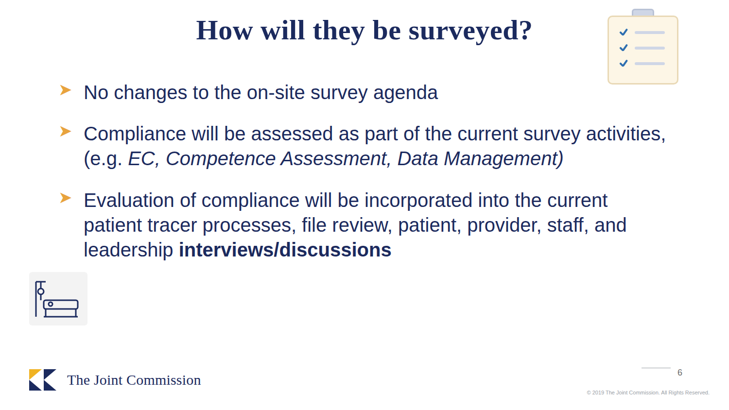How will they be surveyed?
No changes to the on-site survey agenda
Compliance will be assessed as part of the current survey activities, (e.g. EC, Competence Assessment, Data Management)
Evaluation of compliance will be incorporated into the current patient tracer processes, file review, patient, provider, staff, and leadership interviews/discussions
The Joint Commission
6
© 2019 The Joint Commission. All Rights Reserved.